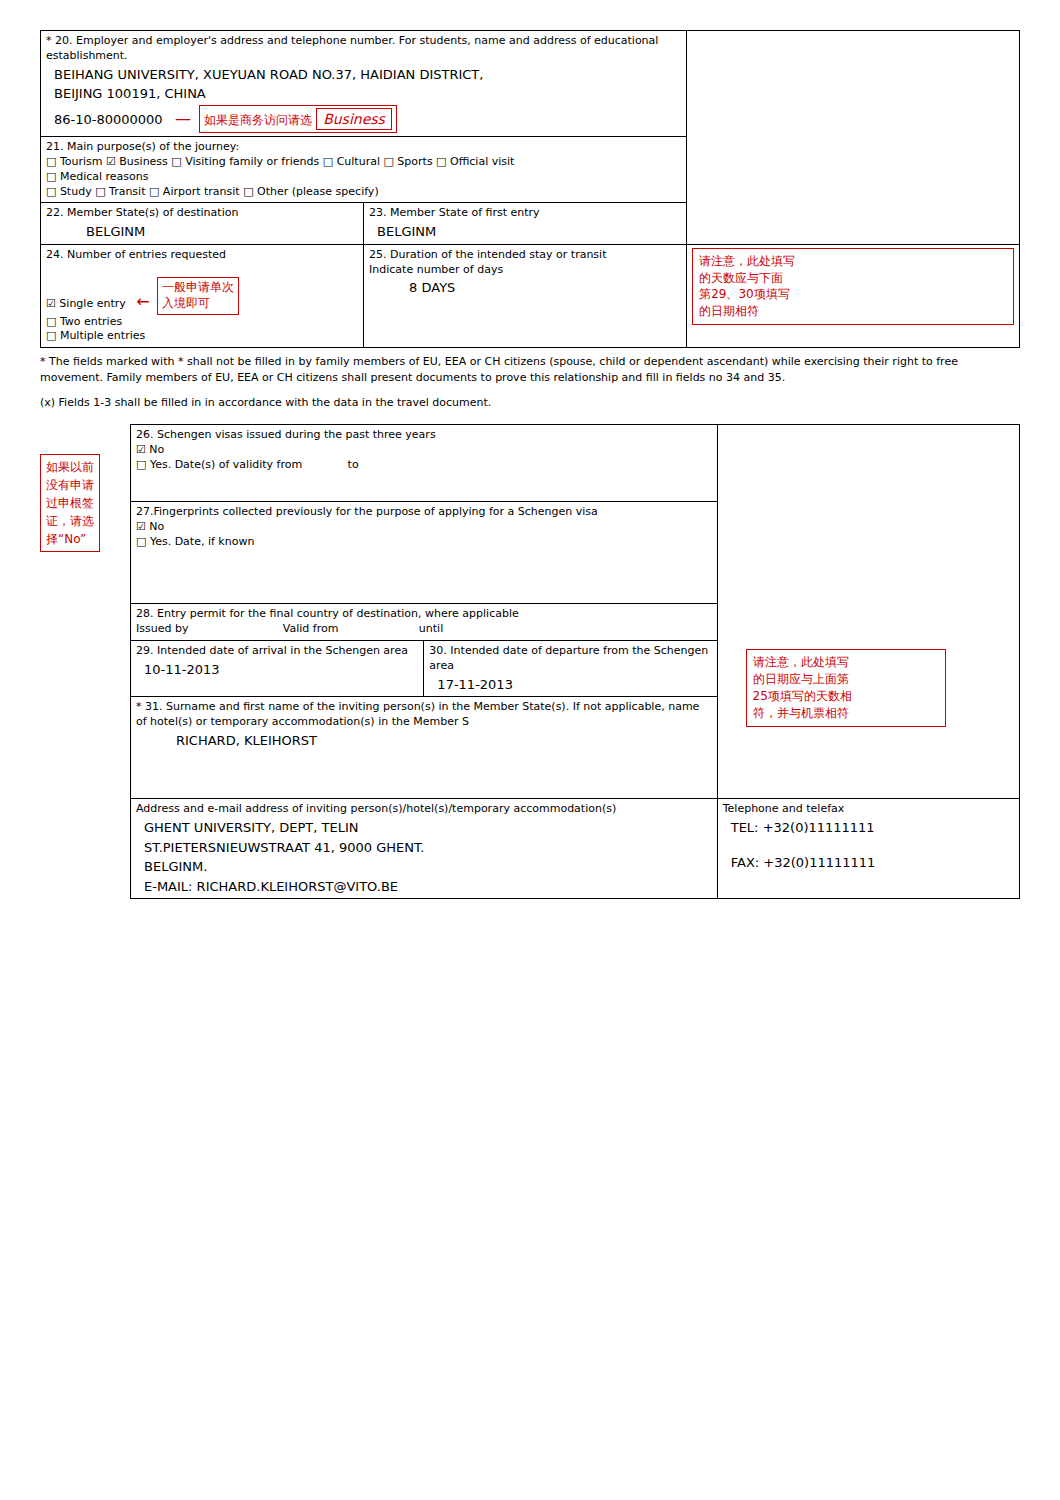| * 20. Employer and employer's address and telephone number. For students, name and address of educational establishment. BEIHANG UNIVERSITY, XUEYUAN ROAD NO.37, HAIDIAN DISTRICT, BEIJING 100191, CHINA 86-10-80000000 — 如果是商务访问请选 Business | |
| 21. Main purpose(s) of the journey: □ Tourism ☑ Business □ Visiting family or friends □ Cultural □ Sports □ Official visit □ Medical reasons □ Study □ Transit □ Airport transit □ Other (please specify) |
| 22. Member State(s) of destination BELGINM | 23. Member State of first entry BELGINM |
| 24. Number of entries requested ☑ Single entry ← 一般申请单次 入境即可 □ Two entries □ Multiple entries | 25. Duration of the intended stay or transit Indicate number of days 8 DAYS | 请注意，此处填写 的天数应与下面 第29、30项填写 的日期相符 |
* The fields marked with * shall not be filled in by family members of EU, EEA or CH citizens (spouse, child or dependent ascendant) while exercising their right to free movement. Family members of EU, EEA or CH citizens shall present documents to prove this relationship and fill in fields no 34 and 35.
(x) Fields 1-3 shall be filled in in accordance with the data in the travel document.
如果以前
没有申请
过申根签
证，请选
择“No”
| 26. Schengen visas issued during the past three years ☑ No □ Yes. Date(s) of validity from to | |
| 27.Fingerprints collected previously for the purpose of applying for a Schengen visa ☑ No □ Yes. Date, if known |
| 28. Entry permit for the final country of destination, where applicable Issued by Valid from until |
| 29. Intended date of arrival in the Schengen area 10-11-2013 | 30. Intended date of departure from the Schengen area 17-11-2013 |
| * 31. Surname and first name of the inviting person(s) in the Member State(s). If not applicable, name of hotel(s) or temporary accommodation(s) in the Member S RICHARD, KLEIHORST |
| Address and e-mail address of inviting person(s)/hotel(s)/temporary accommodation(s) GHENT UNIVERSITY, DEPT, TELIN ST.PIETERSNIEUWSTRAAT 41, 9000 GHENT. BELGINM. E-MAIL: RICHARD.KLEIHORST@VITO.BE | Telephone and telefax TEL: +32(0)11111111 FAX: +32(0)11111111 |
请注意，此处填写
的日期应与上面第
25项填写的天数相
符，并与机票相符